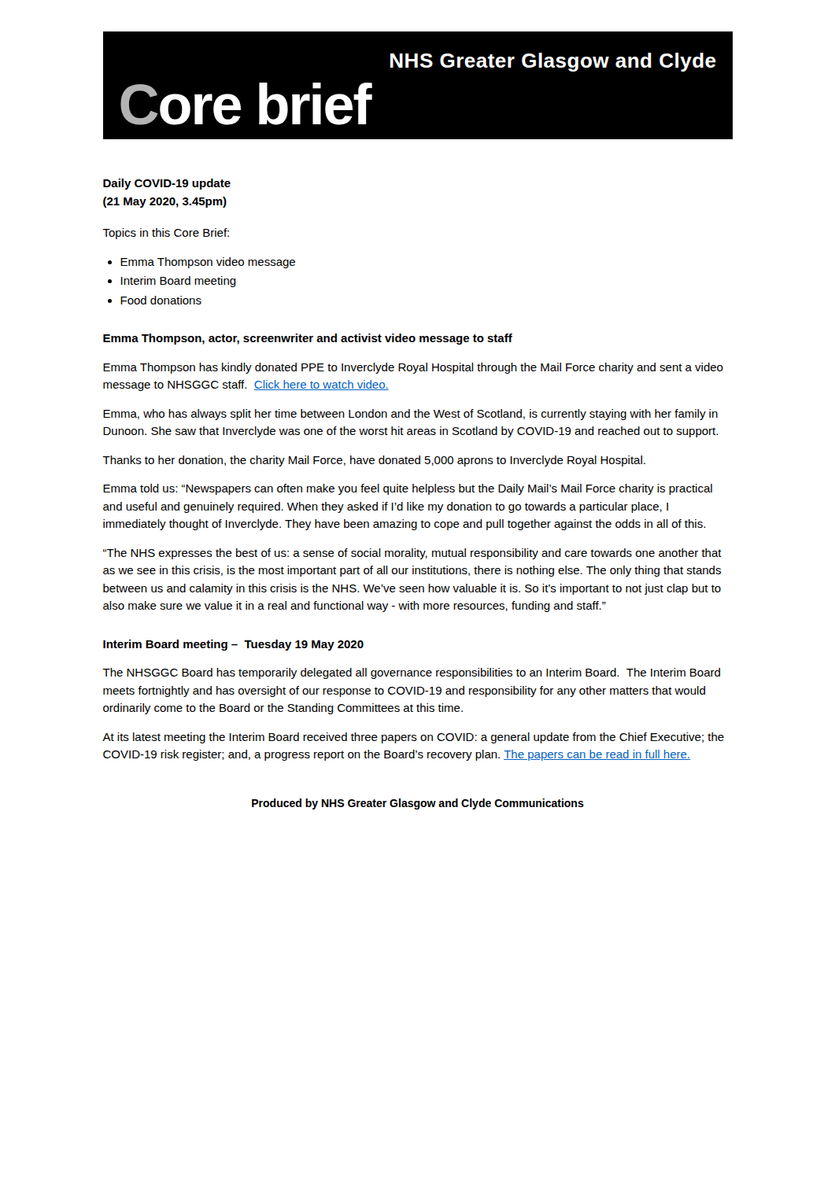NHS Greater Glasgow and Clyde
Core brief
Daily COVID-19 update
(21 May 2020, 3.45pm)
Topics in this Core Brief:
Emma Thompson video message
Interim Board meeting
Food donations
Emma Thompson, actor, screenwriter and activist video message to staff
Emma Thompson has kindly donated PPE to Inverclyde Royal Hospital through the Mail Force charity and sent a video message to NHSGGC staff. Click here to watch video.
Emma, who has always split her time between London and the West of Scotland, is currently staying with her family in Dunoon. She saw that Inverclyde was one of the worst hit areas in Scotland by COVID-19 and reached out to support.
Thanks to her donation, the charity Mail Force, have donated 5,000 aprons to Inverclyde Royal Hospital.
Emma told us: “Newspapers can often make you feel quite helpless but the Daily Mail’s Mail Force charity is practical and useful and genuinely required. When they asked if I’d like my donation to go towards a particular place, I immediately thought of Inverclyde. They have been amazing to cope and pull together against the odds in all of this.
“The NHS expresses the best of us: a sense of social morality, mutual responsibility and care towards one another that as we see in this crisis, is the most important part of all our institutions, there is nothing else. The only thing that stands between us and calamity in this crisis is the NHS. We’ve seen how valuable it is. So it’s important to not just clap but to also make sure we value it in a real and functional way - with more resources, funding and staff.”
Interim Board meeting – Tuesday 19 May 2020
The NHSGGC Board has temporarily delegated all governance responsibilities to an Interim Board. The Interim Board meets fortnightly and has oversight of our response to COVID-19 and responsibility for any other matters that would ordinarily come to the Board or the Standing Committees at this time.
At its latest meeting the Interim Board received three papers on COVID: a general update from the Chief Executive; the COVID-19 risk register; and, a progress report on the Board’s recovery plan. The papers can be read in full here.
Produced by NHS Greater Glasgow and Clyde Communications